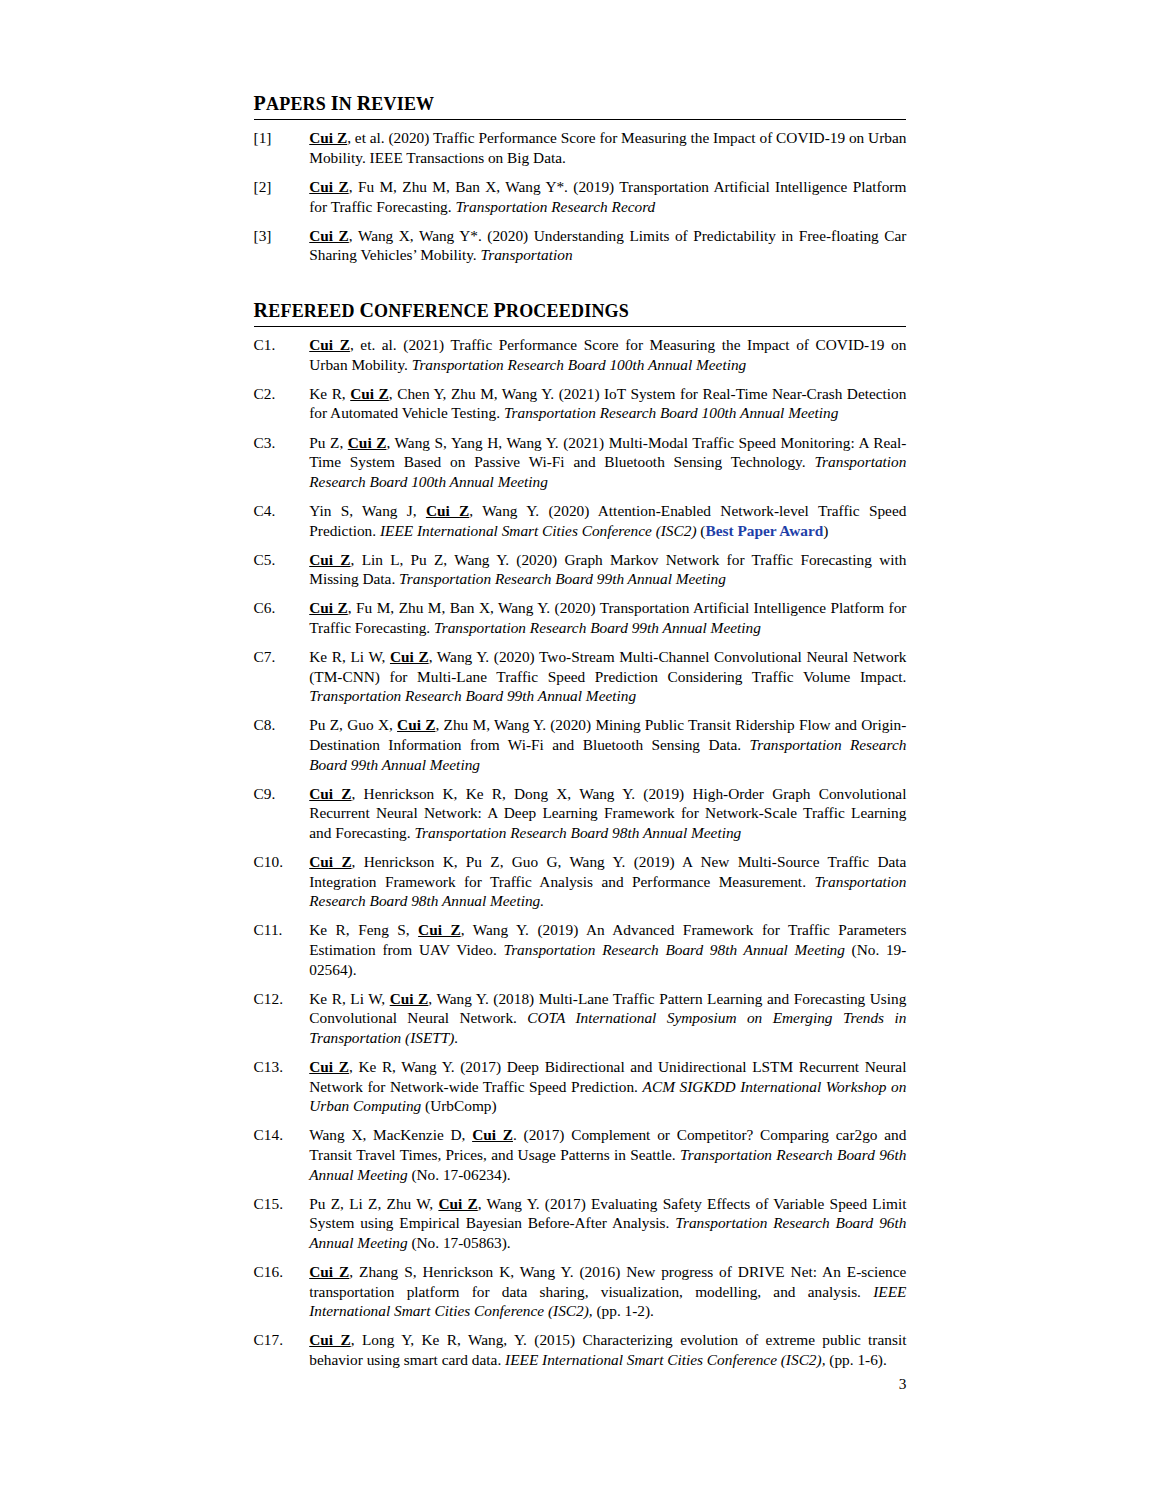PAPERS IN REVIEW
[1] Cui Z, et al. (2020) Traffic Performance Score for Measuring the Impact of COVID-19 on Urban Mobility. IEEE Transactions on Big Data.
[2] Cui Z, Fu M, Zhu M, Ban X, Wang Y*. (2019) Transportation Artificial Intelligence Platform for Traffic Forecasting. Transportation Research Record
[3] Cui Z, Wang X, Wang Y*. (2020) Understanding Limits of Predictability in Free-floating Car Sharing Vehicles’ Mobility. Transportation
REFEREED CONFERENCE PROCEEDINGS
C1. Cui Z, et. al. (2021) Traffic Performance Score for Measuring the Impact of COVID-19 on Urban Mobility. Transportation Research Board 100th Annual Meeting
C2. Ke R, Cui Z, Chen Y, Zhu M, Wang Y. (2021) IoT System for Real-Time Near-Crash Detection for Automated Vehicle Testing. Transportation Research Board 100th Annual Meeting
C3. Pu Z, Cui Z, Wang S, Yang H, Wang Y. (2021) Multi-Modal Traffic Speed Monitoring: A Real-Time System Based on Passive Wi-Fi and Bluetooth Sensing Technology. Transportation Research Board 100th Annual Meeting
C4. Yin S, Wang J, Cui Z, Wang Y. (2020) Attention-Enabled Network-level Traffic Speed Prediction. IEEE International Smart Cities Conference (ISC2) (Best Paper Award)
C5. Cui Z, Lin L, Pu Z, Wang Y. (2020) Graph Markov Network for Traffic Forecasting with Missing Data. Transportation Research Board 99th Annual Meeting
C6. Cui Z, Fu M, Zhu M, Ban X, Wang Y. (2020) Transportation Artificial Intelligence Platform for Traffic Forecasting. Transportation Research Board 99th Annual Meeting
C7. Ke R, Li W, Cui Z, Wang Y. (2020) Two-Stream Multi-Channel Convolutional Neural Network (TM-CNN) for Multi-Lane Traffic Speed Prediction Considering Traffic Volume Impact. Transportation Research Board 99th Annual Meeting
C8. Pu Z, Guo X, Cui Z, Zhu M, Wang Y. (2020) Mining Public Transit Ridership Flow and Origin-Destination Information from Wi-Fi and Bluetooth Sensing Data. Transportation Research Board 99th Annual Meeting
C9. Cui Z, Henrickson K, Ke R, Dong X, Wang Y. (2019) High-Order Graph Convolutional Recurrent Neural Network: A Deep Learning Framework for Network-Scale Traffic Learning and Forecasting. Transportation Research Board 98th Annual Meeting
C10. Cui Z, Henrickson K, Pu Z, Guo G, Wang Y. (2019) A New Multi-Source Traffic Data Integration Framework for Traffic Analysis and Performance Measurement. Transportation Research Board 98th Annual Meeting.
C11. Ke R, Feng S, Cui Z, Wang Y. (2019) An Advanced Framework for Traffic Parameters Estimation from UAV Video. Transportation Research Board 98th Annual Meeting (No. 19-02564).
C12. Ke R, Li W, Cui Z, Wang Y. (2018) Multi-Lane Traffic Pattern Learning and Forecasting Using Convolutional Neural Network. COTA International Symposium on Emerging Trends in Transportation (ISETT).
C13. Cui Z, Ke R, Wang Y. (2017) Deep Bidirectional and Unidirectional LSTM Recurrent Neural Network for Network-wide Traffic Speed Prediction. ACM SIGKDD International Workshop on Urban Computing (UrbComp)
C14. Wang X, MacKenzie D, Cui Z. (2017) Complement or Competitor? Comparing car2go and Transit Travel Times, Prices, and Usage Patterns in Seattle. Transportation Research Board 96th Annual Meeting (No. 17-06234).
C15. Pu Z, Li Z, Zhu W, Cui Z, Wang Y. (2017) Evaluating Safety Effects of Variable Speed Limit System using Empirical Bayesian Before-After Analysis. Transportation Research Board 96th Annual Meeting (No. 17-05863).
C16. Cui Z, Zhang S, Henrickson K, Wang Y. (2016) New progress of DRIVE Net: An E-science transportation platform for data sharing, visualization, modelling, and analysis. IEEE International Smart Cities Conference (ISC2), (pp. 1-2).
C17. Cui Z, Long Y, Ke R, Wang, Y. (2015) Characterizing evolution of extreme public transit behavior using smart card data. IEEE International Smart Cities Conference (ISC2), (pp. 1-6).
3